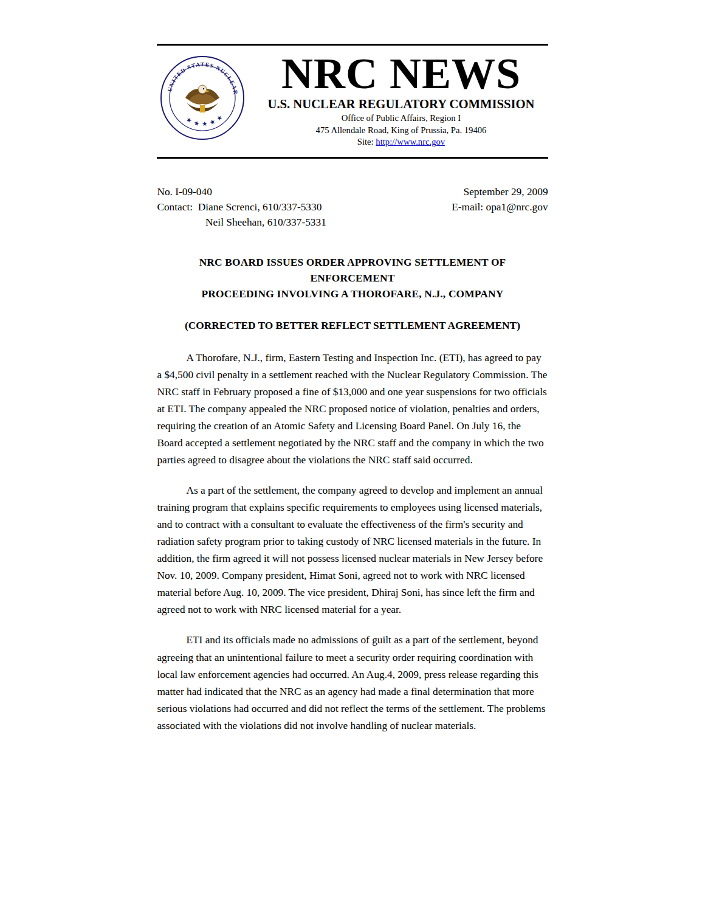UNITED STATES NUCLEAR REGULATORY COMMISSION ★ ★ ★ ★ ★
NRC NEWS
U.S. NUCLEAR REGULATORY COMMISSION
Office of Public Affairs, Region I
475 Allendale Road, King of Prussia, Pa. 19406
Site: http://www.nrc.gov
No. I-09-040
September 29, 2009
Contact: Diane Screnci, 610/337-5330
E-mail: opa1@nrc.gov
Neil Sheehan, 610/337-5331
NRC BOARD ISSUES ORDER APPROVING SETTLEMENT OF ENFORCEMENT
PROCEEDING INVOLVING A THOROFARE, N.J., COMPANY
(CORRECTED TO BETTER REFLECT SETTLEMENT AGREEMENT)
A Thorofare, N.J., firm, Eastern Testing and Inspection Inc. (ETI), has agreed to pay a $4,500 civil penalty in a settlement reached with the Nuclear Regulatory Commission. The NRC staff in February proposed a fine of $13,000 and one year suspensions for two officials at ETI. The company appealed the NRC proposed notice of violation, penalties and orders, requiring the creation of an Atomic Safety and Licensing Board Panel. On July 16, the Board accepted a settlement negotiated by the NRC staff and the company in which the two parties agreed to disagree about the violations the NRC staff said occurred.
As a part of the settlement, the company agreed to develop and implement an annual training program that explains specific requirements to employees using licensed materials, and to contract with a consultant to evaluate the effectiveness of the firm's security and radiation safety program prior to taking custody of NRC licensed materials in the future. In addition, the firm agreed it will not possess licensed nuclear materials in New Jersey before Nov. 10, 2009. Company president, Himat Soni, agreed not to work with NRC licensed material before Aug. 10, 2009. The vice president, Dhiraj Soni, has since left the firm and agreed not to work with NRC licensed material for a year.
ETI and its officials made no admissions of guilt as a part of the settlement, beyond agreeing that an unintentional failure to meet a security order requiring coordination with local law enforcement agencies had occurred. An Aug.4, 2009, press release regarding this matter had indicated that the NRC as an agency had made a final determination that more serious violations had occurred and did not reflect the terms of the settlement. The problems associated with the violations did not involve handling of nuclear materials.